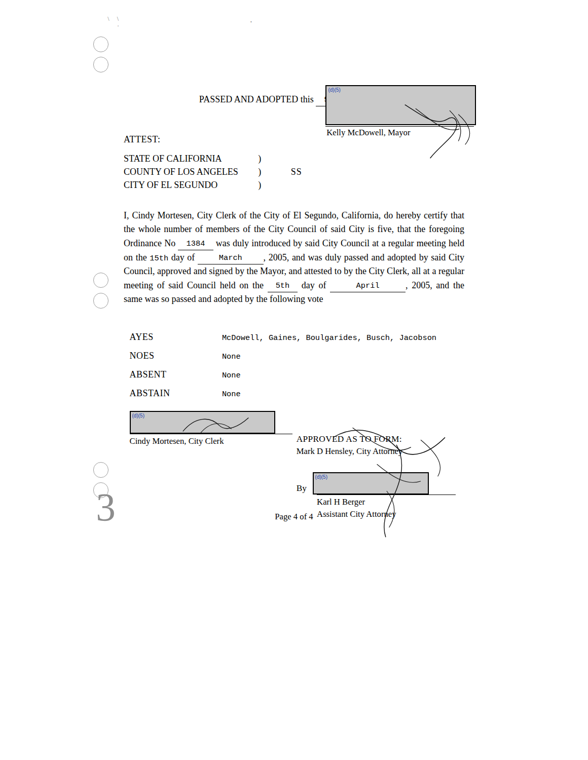\ \
.
.
3
PASSED AND ADOPTED this 5thday of April, 2005
(d)(5)
Kelly McDowell, Mayor
ATTEST:
| STATE OF CALIFORNIA | ) | |
| COUNTY OF LOS ANGELES | ) | SS |
| CITY OF EL SEGUNDO | ) | |
I, Cindy Mortesen, City Clerk of the City of El Segundo, California, do hereby certify that the whole number of members of the City Council of said City is five, that the foregoing Ordinance No 1384 was duly introduced by said City Council at a regular meeting held on the 15th day of March, 2005, and was duly passed and adopted by said City Council, approved and signed by the Mayor, and attested to by the City Clerk, all at a regular meeting of said Council held on the 5th day of April, 2005, and the same was so passed and adopted by the following vote
| AYES | McDowell, Gaines, Boulgarides, Busch, Jacobson |
| NOES | None |
| ABSENT | None |
| ABSTAIN | None |
(d)(5)
Cindy Mortesen, City Clerk
APPROVED AS TO FORM:
Mark D Hensley, City Attorney
By
(d)(5)
Karl H Berger
Assistant City Attorney
Page 4 of 4